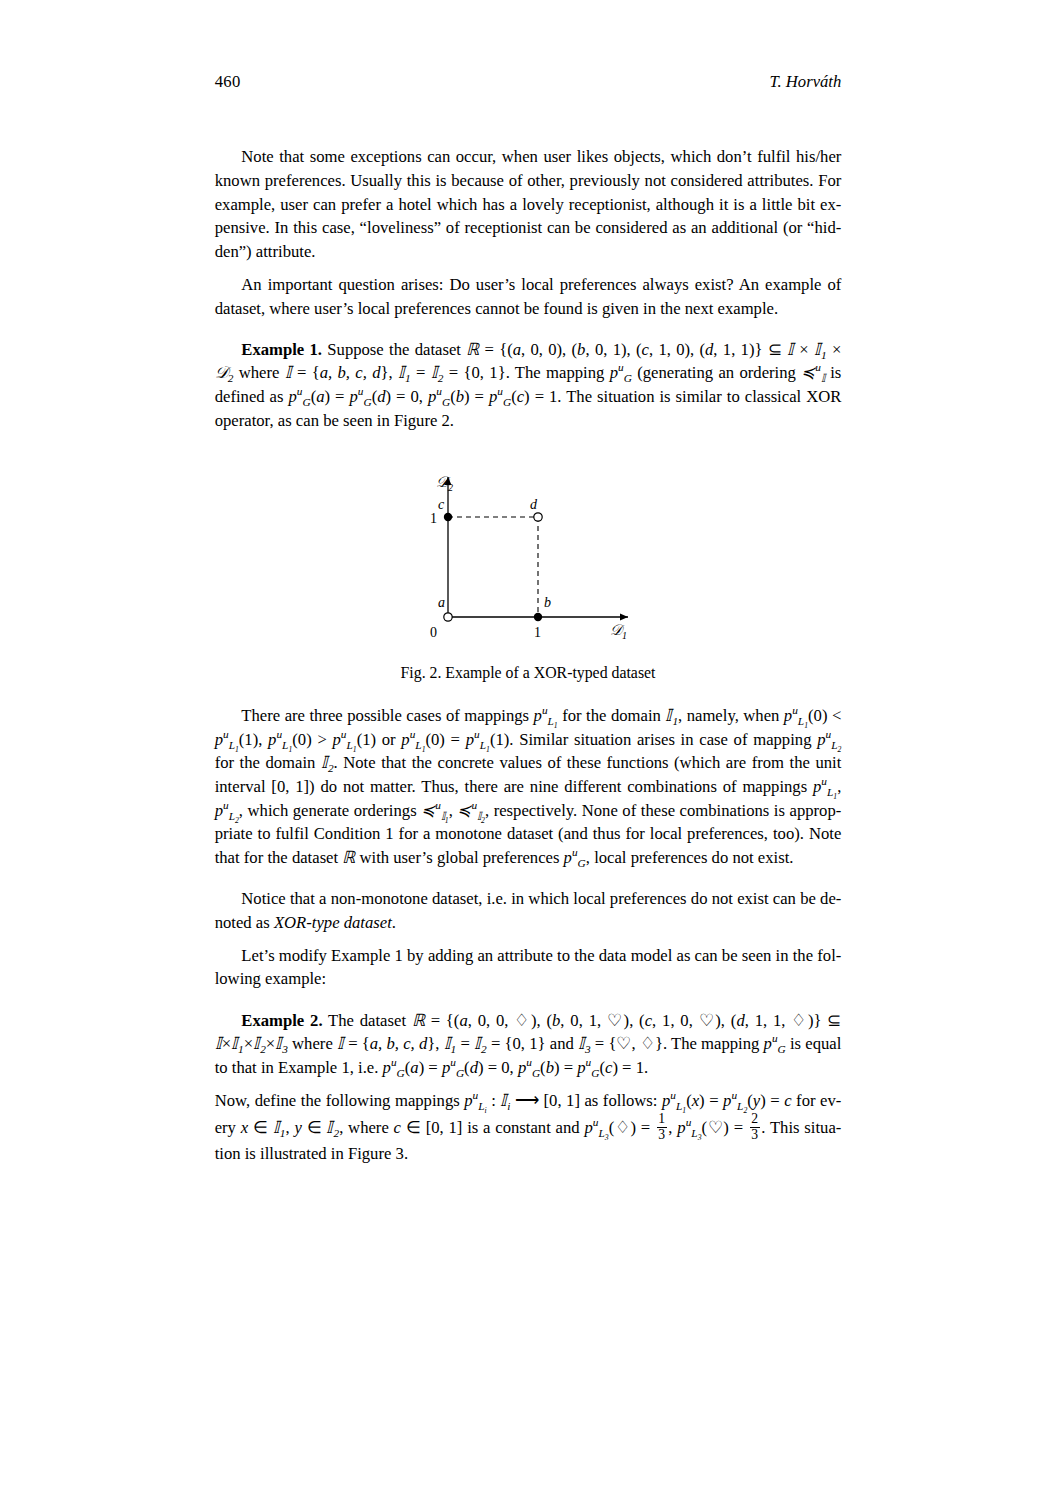460 T. Horváth
Note that some exceptions can occur, when user likes objects, which don’t fulfil his/her known preferences. Usually this is because of other, previously not considered attributes. For example, user can prefer a hotel which has a lovely receptionist, although it is a little bit expensive. In this case, “loveliness” of receptionist can be considered as an additional (or “hidden”) attribute.
An important question arises: Do user’s local preferences always exist? An example of dataset, where user’s local preferences cannot be found is given in the next example.
Example 1. Suppose the dataset ℝ = {(a, 0, 0), (b, 0, 1), (c, 1, 0), (d, 1, 1)} ⊆ 𝕀 × 𝕀1 × 𝒟2 where 𝕀 = {a, b, c, d}, 𝕀1 = 𝕀2 = {0, 1}. The mapping puG (generating an ordering ≼u𝕀 is defined as puG(a) = puG(d) = 0, puG(b) = puG(c) = 1. The situation is similar to classical XOR operator, as can be seen in Figure 2.
𝒟 2 𝒟 1 c d a b 1 0 1
Fig. 2. Example of a XOR-typed dataset
There are three possible cases of mappings puL1 for the domain 𝕀1, namely, when puL1(0) < puL1(1), puL1(0) > puL1(1) or puL1(0) = puL1(1). Similar situation arises in case of mapping puL2 for the domain 𝕀2. Note that the concrete values of these functions (which are from the unit interval [0, 1]) do not matter. Thus, there are nine different combinations of mappings puL1, puL2, which generate orderings ≼u𝕀1, ≼u𝕀2, respectively. None of these combinations is approppriate to fulfil Condition 1 for a monotone dataset (and thus for local preferences, too). Note that for the dataset ℝ with user’s global preferences puG, local preferences do not exist.
Notice that a non-monotone dataset, i.e. in which local preferences do not exist can be denoted as XOR-type dataset.
Let’s modify Example 1 by adding an attribute to the data model as can be seen in the following example:
Example 2. The dataset ℝ = {(a, 0, 0, ♢), (b, 0, 1, ♡), (c, 1, 0, ♡), (d, 1, 1, ♢)} ⊆ 𝕀×𝕀1×𝕀2×𝕀3 where 𝕀 = {a, b, c, d}, 𝕀1 = 𝕀2 = {0, 1} and 𝕀3 = {♡, ♢}. The mapping puG is equal to that in Example 1, i.e. puG(a) = puG(d) = 0, puG(b) = puG(c) = 1.
Now, define the following mappings puLi : 𝕀i ⟶ [0, 1] as follows: puL1(x) = puL2(y) = c for every x ∈ 𝕀1, y ∈ 𝕀2, where c ∈ [0, 1] is a constant and puL3(♢) = 13, puL3(♡) = 23. This situation is illustrated in Figure 3.